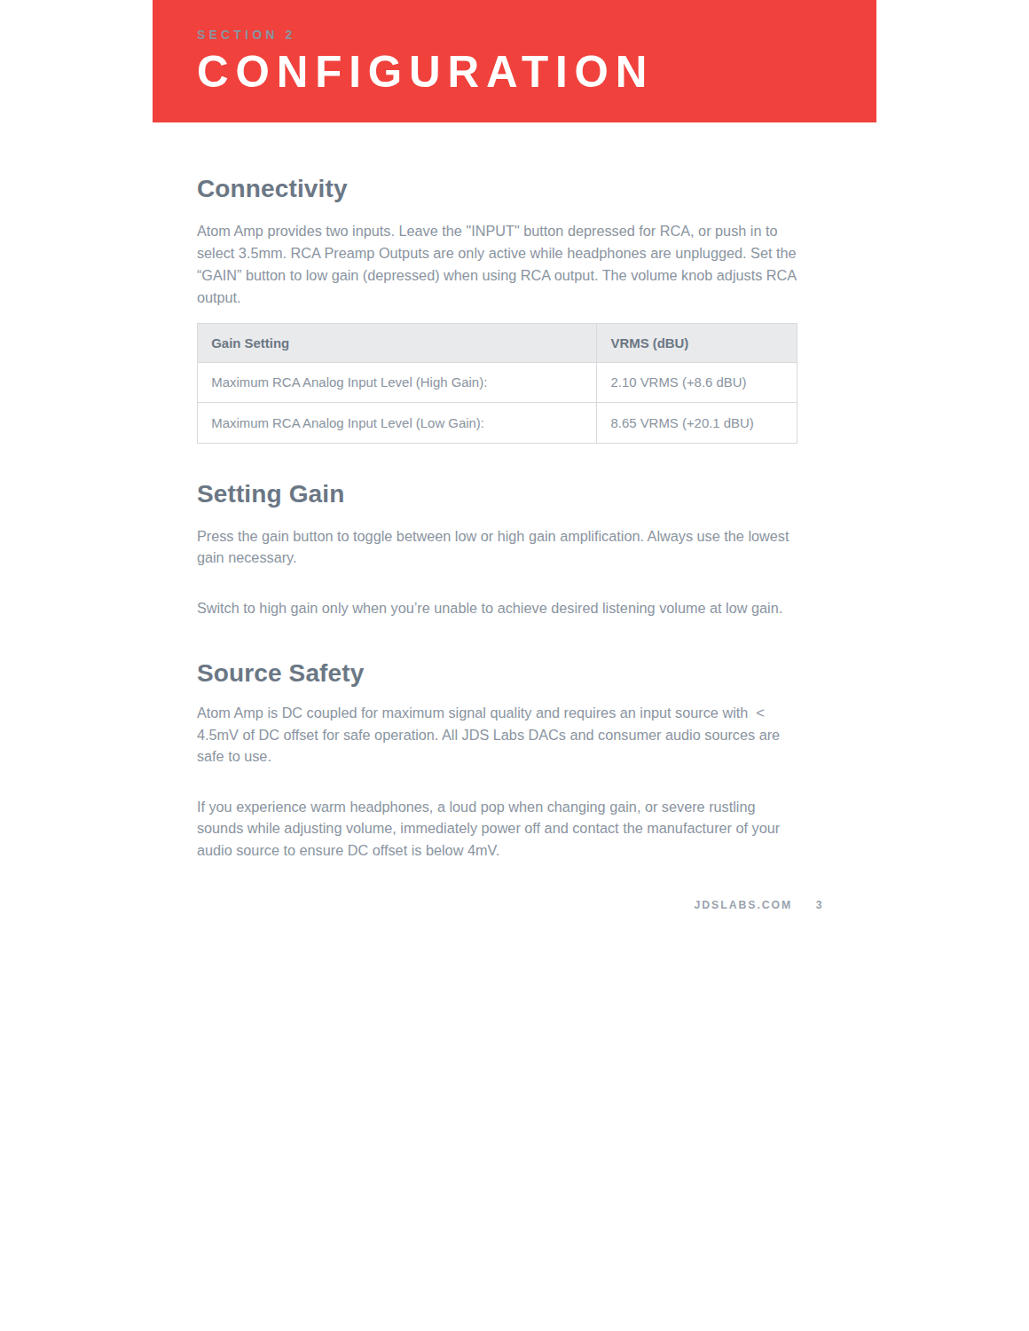Section 2
Configuration
Connectivity
Atom Amp provides two inputs. Leave the "INPUT" button depressed for RCA, or push in to select 3.5mm. RCA Preamp Outputs are only active while headphones are unplugged. Set the “GAIN” button to low gain (depressed) when using RCA output. The volume knob adjusts RCA output.
| Gain Setting | VRMS (dBU) |
| --- | --- |
| Maximum RCA Analog Input Level (High Gain): | 2.10 VRMS (+8.6 dBU) |
| Maximum RCA Analog Input Level (Low Gain): | 8.65 VRMS (+20.1 dBU) |
Setting Gain
Press the gain button to toggle between low or high gain amplification. Always use the lowest gain necessary.
Switch to high gain only when you’re unable to achieve desired listening volume at low gain.
Source Safety
Atom Amp is DC coupled for maximum signal quality and requires an input source with < 4.5mV of DC offset for safe operation. All JDS Labs DACs and consumer audio sources are safe to use.
If you experience warm headphones, a loud pop when changing gain, or severe rustling sounds while adjusting volume, immediately power off and contact the manufacturer of your audio source to ensure DC offset is below 4mV.
JDSLABS.COM 3